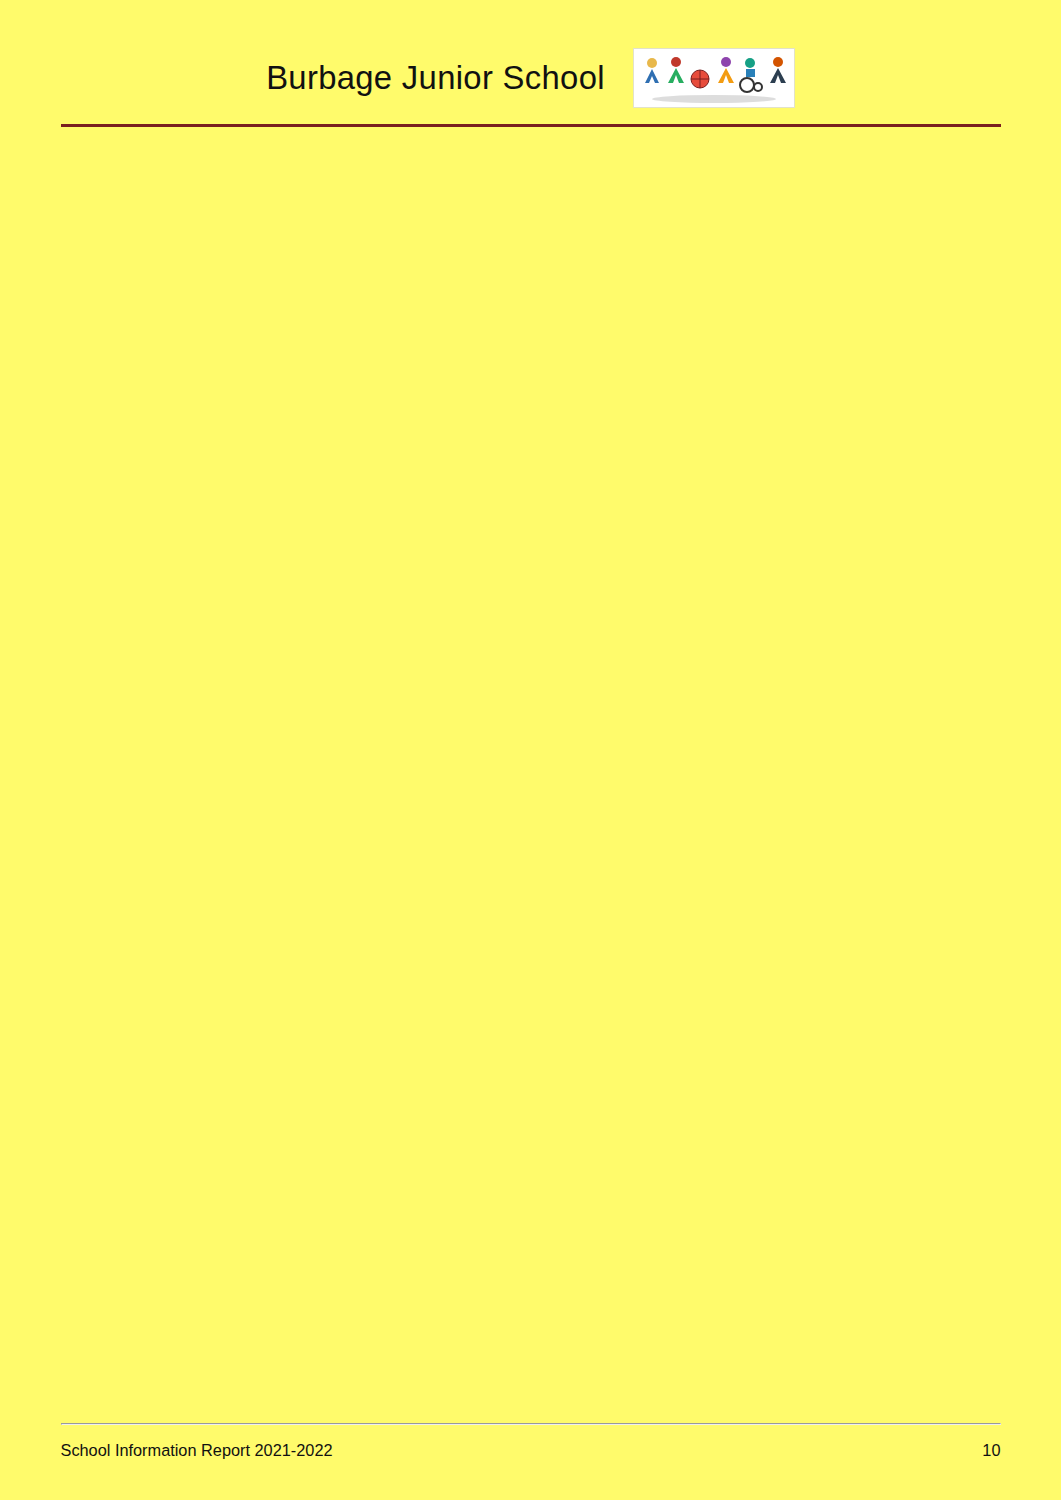Burbage Junior School
School Information Report 2021-2022 10